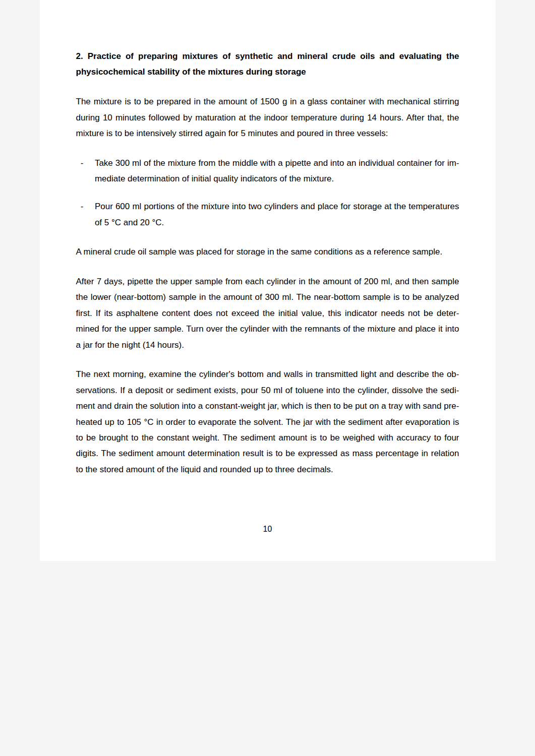2. Practice of preparing mixtures of synthetic and mineral crude oils and evaluating the physicochemical stability of the mixtures during storage
The mixture is to be prepared in the amount of 1500 g in a glass container with mechanical stirring during 10 minutes followed by maturation at the indoor temperature during 14 hours. After that, the mixture is to be intensively stirred again for 5 minutes and poured in three vessels:
Take 300 ml of the mixture from the middle with a pipette and into an individual container for immediate determination of initial quality indicators of the mixture.
Pour 600 ml portions of the mixture into two cylinders and place for storage at the temperatures of 5 °C and 20 °C.
A mineral crude oil sample was placed for storage in the same conditions as a reference sample.
After 7 days, pipette the upper sample from each cylinder in the amount of 200 ml, and then sample the lower (near-bottom) sample in the amount of 300 ml. The near-bottom sample is to be analyzed first. If its asphaltene content does not exceed the initial value, this indicator needs not be determined for the upper sample. Turn over the cylinder with the remnants of the mixture and place it into a jar for the night (14 hours).
The next morning, examine the cylinder's bottom and walls in transmitted light and describe the observations. If a deposit or sediment exists, pour 50 ml of toluene into the cylinder, dissolve the sediment and drain the solution into a constant-weight jar, which is then to be put on a tray with sand preheated up to 105 °C in order to evaporate the solvent. The jar with the sediment after evaporation is to be brought to the constant weight. The sediment amount is to be weighed with accuracy to four digits. The sediment amount determination result is to be expressed as mass percentage in relation to the stored amount of the liquid and rounded up to three decimals.
10